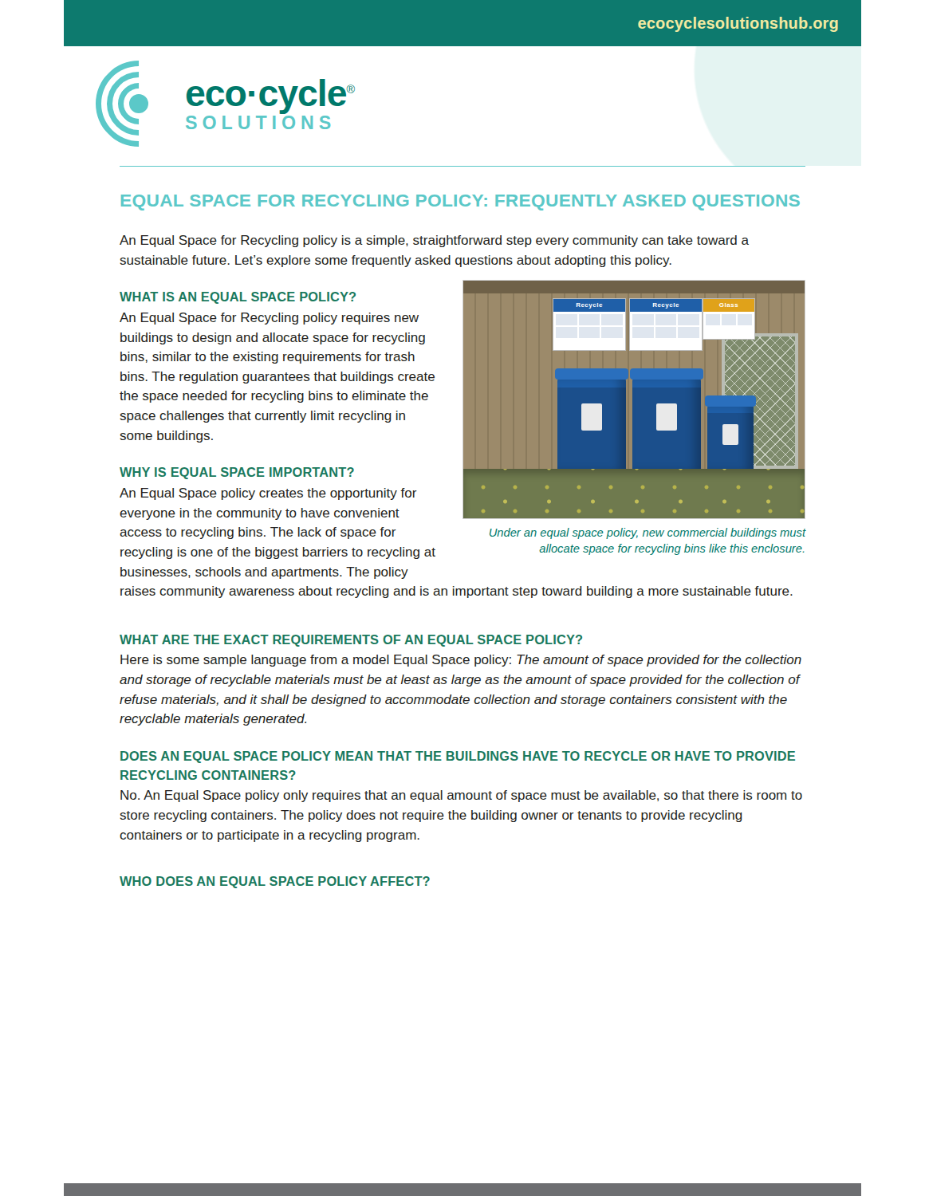ecocyclesolutionshub.org
eco·cycle®
SOLUTIONS
Equal Space for Recycling Policy: Frequently Asked Questions
An Equal Space for Recycling policy is a simple, straightforward step every community can take toward a sustainable future. Let’s explore some frequently asked questions about adopting this policy.
Recycle
Recycle
Glass
Under an equal space policy, new commercial buildings must allocate space for recycling bins like this enclosure.
What is an Equal Space policy?
An Equal Space for Recycling policy requires new buildings to design and allocate space for recycling bins, similar to the existing requirements for trash bins. The regulation guarantees that buildings create the space needed for recycling bins to eliminate the space challenges that currently limit recycling in some buildings.
Why is Equal Space important?
An Equal Space policy creates the opportunity for everyone in the community to have convenient access to recycling bins. The lack of space for recycling is one of the biggest barriers to recycling at businesses, schools and apartments. The policy raises community awareness about recycling and is an important step toward building a more sustainable future.
What are the exact requirements of an Equal Space policy?
Here is some sample language from a model Equal Space policy: The amount of space provided for the collection and storage of recyclable materials must be at least as large as the amount of space provided for the collection of refuse materials, and it shall be designed to accommodate collection and storage containers consistent with the recyclable materials generated.
Does an Equal Space policy mean that the buildings have to recycle or have to provide recycling containers?
No. An Equal Space policy only requires that an equal amount of space must be available, so that there is room to store recycling containers. The policy does not require the building owner or tenants to provide recycling containers or to participate in a recycling program.
Who does an Equal Space policy affect?